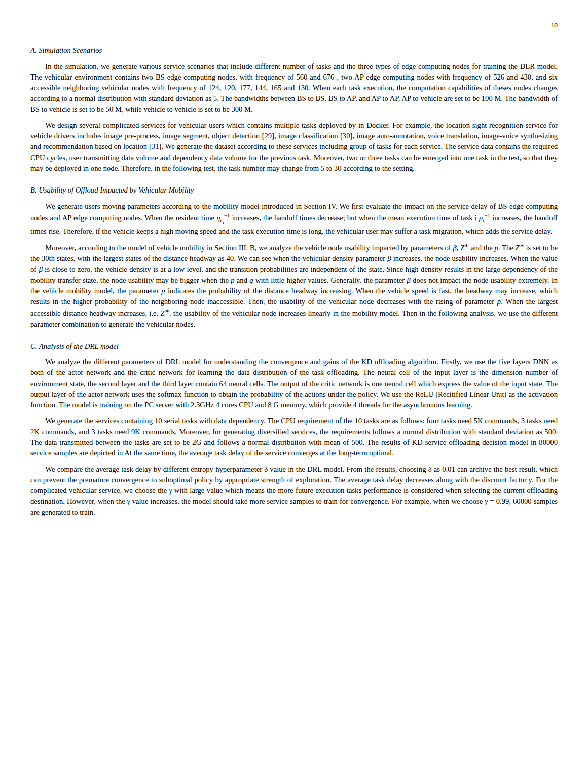10
A. Simulation Scenarios
In the simulation, we generate various service scenarios that include different number of tasks and the three types of edge computing nodes for training the DLR model. The vehicular environment contains two BS edge computing nodes, with frequency of 560 and 676 , two AP edge computing nodes with frequency of 526 and 430, and six accessible neighboring vehicular nodes with frequency of 124, 120, 177, 144, 165 and 130. When each task execution, the computation capabilities of theses nodes changes according to a normal distribution with standard deviation as 5. The bandwidths between BS to BS, BS to AP, and AP to AP, AP to vehicle are set to be 100 M. The bandwidth of BS to vehicle is set to be 50 M, while vehicle to vehicle is set to be 300 M.
We design several complicated services for vehicular users which contains multiple tasks deployed by in Docker. For example, the location sight recognition service for vehicle drivers includes image pre-process, image segment, object detection [29], image classification [30], image auto-annotation, voice translation, image-voice synthesizing and recommendation based on location [31]. We generate the dataset according to these services including group of tasks for each service. The service data contains the required CPU cycles, user transmitting data volume and dependency data volume for the previous task. Moreover, two or three tasks can be emerged into one task in the test, so that they may be deployed in one node. Therefore, in the following test, the task number may change from 5 to 30 according to the setting.
B. Usability of Offload Impacted by Vehicular Mobility
We generate users moving parameters according to the mobility model introduced in Section IV. We first evaluate the impact on the service delay of BS edge computing nodes and AP edge computing nodes. When the resident time ηci−1 increases, the handoff times decrease; but when the mean execution time of task i μi−1 increases, the handoff times rise. Therefore, if the vehicle keeps a high moving speed and the task execution time is long, the vehicular user may suffer a task migration, which adds the service delay.
Moreover, according to the model of vehicle mobility in Section III. B, we analyze the vehicle node usability impacted by parameters of β, Z∗ and the p. The Z∗ is set to be the 30th states, with the largest states of the distance headway as 40. We can see when the vehicular density parameter β increases, the node usability increases. When the value of β is close to zero, the vehicle density is at a low level, and the transition probabilities are independent of the state. Since high density results in the large dependency of the mobility transfer state, the node usability may be bigger when the p and q with little higher values. Generally, the parameter β does not impact the node usability extremely. In the vehicle mobility model, the parameter p indicates the probability of the distance headway increasing. When the vehicle speed is fast, the headway may increase, which results in the higher probability of the neighboring node inaccessible. Then, the usability of the vehicular node decreases with the rising of parameter p. When the largest accessible distance headway increases, i.e. Z∗, the usability of the vehicular node increases linearly in the mobility model. Then in the following analysis, we use the different parameter combination to generate the vehicular nodes.
C. Analysis of the DRL model
We analyze the different parameters of DRL model for understanding the convergence and gains of the KD offloading algorithm. Firstly, we use the five layers DNN as both of the actor network and the critic network for learning the data distribution of the task offloading. The neural cell of the input layer is the dimension number of environment state, the second layer and the third layer contain 64 neural cells. The output of the critic network is one neural cell which express the value of the input state. The output layer of the actor network uses the softmax function to obtain the probability of the actions under the policy. We use the ReLU (Recitified Linear Unit) as the activation function. The model is training on the PC server with 2.3GHz 4 cores CPU and 8 G memory, which provide 4 threads for the asynchronous learning.
We generate the services containing 10 serial tasks with data dependency. The CPU requirement of the 10 tasks are as follows: four tasks need 5K commands, 3 tasks need 2K commands, and 3 tasks need 9K commands. Moreover, for generating diversified services, the requirements follows a normal distribution with standard deviation as 500. The data transmitted between the tasks are set to be 2G and follows a normal distribution with mean of 500. The results of KD service offloading decision model in 80000 service samples are depicted in At the same time, the average task delay of the service converges at the long-term optimal.
We compare the average task delay by different entropy hyperparameter δ value in the DRL model. From the results, choosing δ as 0.01 can archive the best result, which can prevent the premature convergence to suboptimal policy by appropriate strength of exploration. The average task delay decreases along with the discount factor γ. For the complicated vehicular service, we choose the γ with large value which means the more future execution tasks performance is considered when selecting the current offloading destination. However, when the γ value increases, the model should take more service samples to train for convergence. For example, when we choose γ = 0.99, 60000 samples are generated to train.